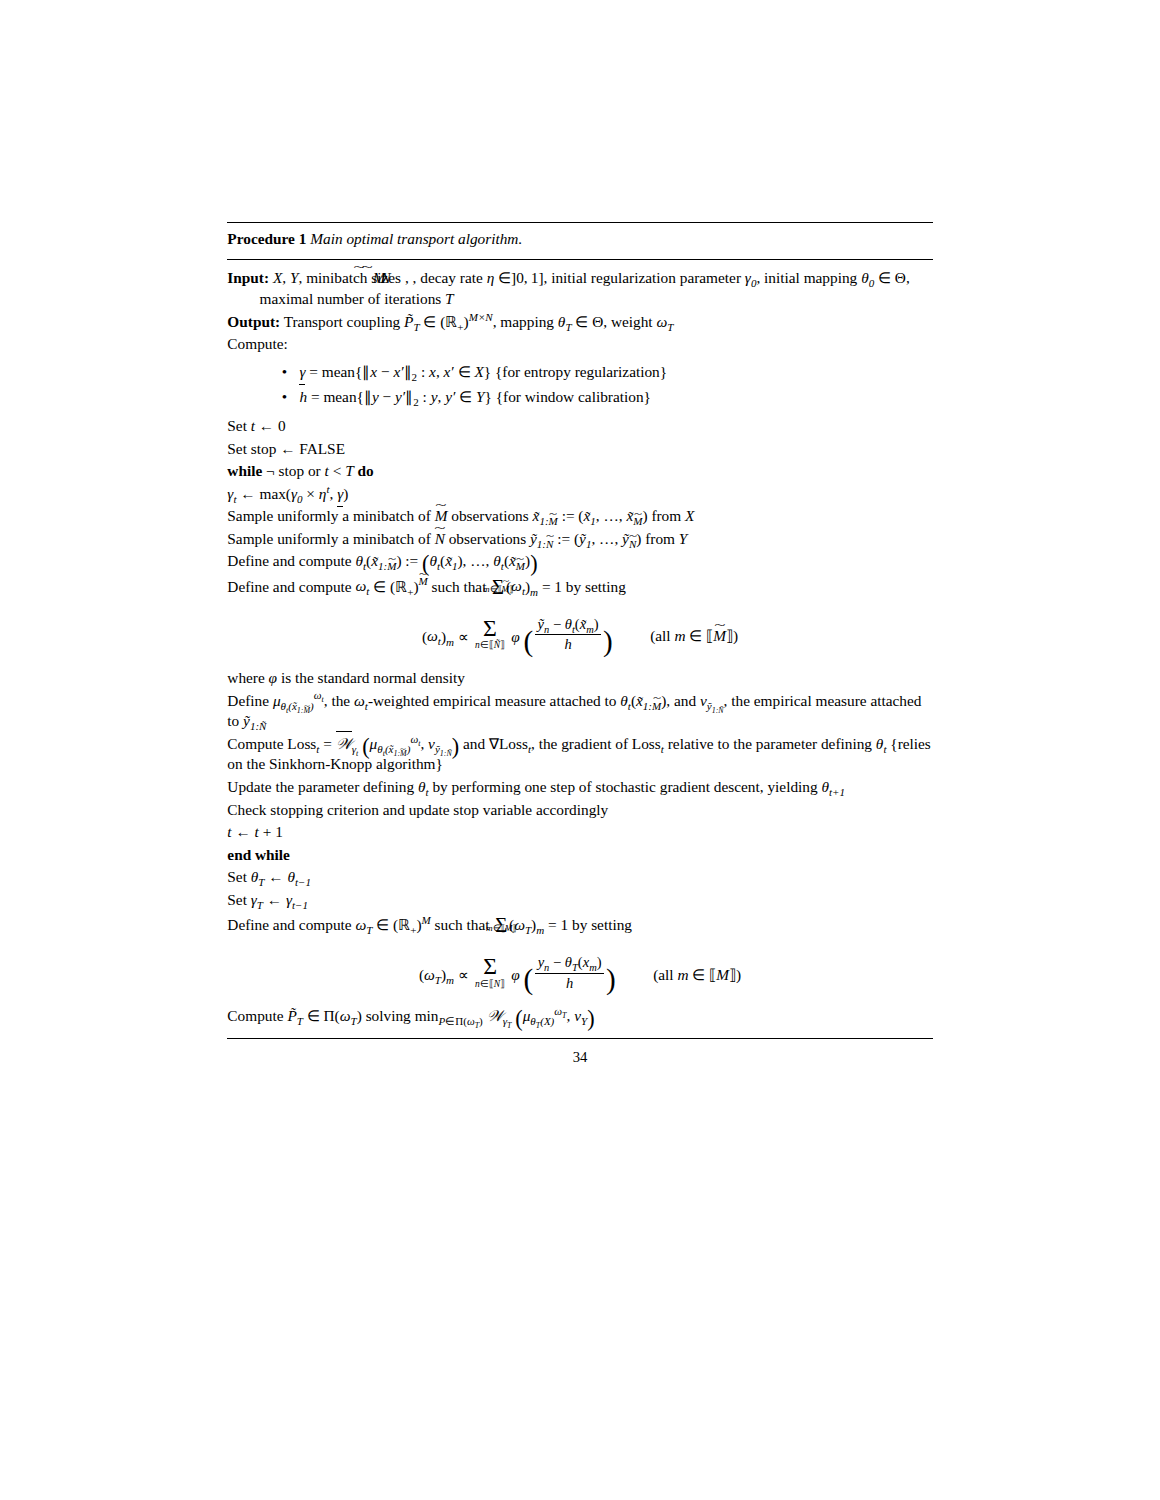Procedure 1 Main optimal transport algorithm.
Input: X, Y, minibatch sizes M, N, decay rate η ∈]0, 1], initial regularization parameter γ0, initial mapping θ0 ∈ Θ, maximal number of iterations T
Output: Transport coupling P̃T ∈ (ℝ+)M×N, mapping θT ∈ Θ, weight ωT
Compute:
γ = mean{∥x − x′∥2 : x, x′ ∈ X} {for entropy regularization}
h = mean{∥y − y′∥2 : y, y′ ∈ Y} {for window calibration}
Set t ← 0
Set stop ← FALSE
while ¬ stop or t < T do
γt ← max(γ0 × ηt, γ)
Sample uniformly a minibatch of M observations x̃1:M := (x̃1, …, x̃M) from X
Sample uniformly a minibatch of N observations ỹ1:N := (ỹ1, …, ỹN) from Y
Define and compute θt(x̃1:M) := (θt(x̃1), …, θt(x̃M))
Define and compute ωt ∈ (ℝ+)M such that Σm∈ M(ωt)m = 1 by setting
(ωt)m ∝ Σn∈ Ñ φ (ỹn − θt(x̃m) h) (all m ∈ M )
where φ is the standard normal density
Define μθt(x̃1:M)ωt, the ωt-weighted empirical measure attached to θt(x̃1:M), and νỹ1:Ñ, the empirical measure attached to ỹ1:Ñ
Compute Losst = 𝒲γt (μθt(x̃1:M)ωt, νỹ1:Ñ) and ∇Losst, the gradient of Losst relative to the parameter defining θt {relies on the Sinkhorn-Knopp algorithm}
Update the parameter defining θt by performing one step of stochastic gradient descent, yielding θt+1
Check stopping criterion and update stop variable accordingly
t ← t + 1
end while
Set θT ← θt−1
Set γT ← γt−1
Define and compute ωT ∈ (ℝ+)M such that Σm∈ M(ωT)m = 1 by setting
(ωT)m ∝ Σn∈ N φ (yn − θT(xm) h) (all m ∈ M )
Compute P̃T ∈ Π(ωT) solving minP∈Π(ωT) 𝒲γT (μθT(X)ωT, νY)
34